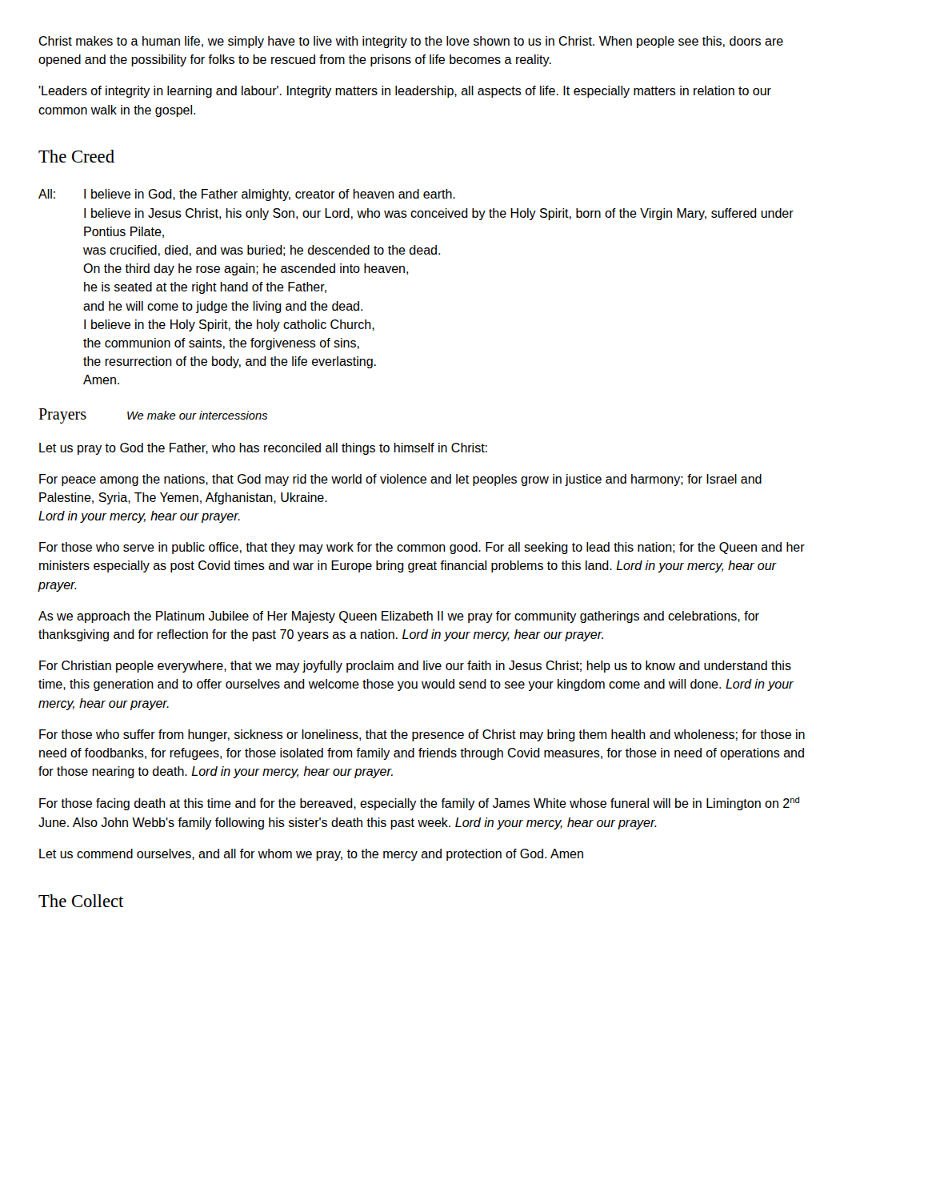Christ makes to a human life, we simply have to live with integrity to the love shown to us in Christ. When people see this, doors are opened and the possibility for folks to be rescued from the prisons of life becomes a reality.
'Leaders of integrity in learning and labour'. Integrity matters in leadership, all aspects of life. It especially matters in relation to our common walk in the gospel.
The Creed
All:
I believe in God, the Father almighty, creator of heaven and earth.
I believe in Jesus Christ, his only Son, our Lord, who was conceived by the Holy Spirit, born of the Virgin Mary, suffered under Pontius Pilate,
was crucified, died, and was buried; he descended to the dead.
On the third day he rose again; he ascended into heaven,
he is seated at the right hand of the Father,
and he will come to judge the living and the dead.
I believe in the Holy Spirit, the holy catholic Church,
the communion of saints, the forgiveness of sins,
the resurrection of the body, and the life everlasting.
Amen.
Prayers We make our intercessions
Let us pray to God the Father, who has reconciled all things to himself in Christ:
For peace among the nations, that God may rid the world of violence and let peoples grow in justice and harmony; for Israel and Palestine, Syria, The Yemen, Afghanistan, Ukraine.
Lord in your mercy, hear our prayer.
For those who serve in public office, that they may work for the common good. For all seeking to lead this nation; for the Queen and her ministers especially as post Covid times and war in Europe bring great financial problems to this land. Lord in your mercy, hear our prayer.
As we approach the Platinum Jubilee of Her Majesty Queen Elizabeth II we pray for community gatherings and celebrations, for thanksgiving and for reflection for the past 70 years as a nation. Lord in your mercy, hear our prayer.
For Christian people everywhere, that we may joyfully proclaim and live our faith in Jesus Christ; help us to know and understand this time, this generation and to offer ourselves and welcome those you would send to see your kingdom come and will done. Lord in your mercy, hear our prayer.
For those who suffer from hunger, sickness or loneliness, that the presence of Christ may bring them health and wholeness; for those in need of foodbanks, for refugees, for those isolated from family and friends through Covid measures, for those in need of operations and for those nearing to death. Lord in your mercy, hear our prayer.
For those facing death at this time and for the bereaved, especially the family of James White whose funeral will be in Limington on 2nd June. Also John Webb's family following his sister's death this past week. Lord in your mercy, hear our prayer.
Let us commend ourselves, and all for whom we pray, to the mercy and protection of God. Amen
The Collect